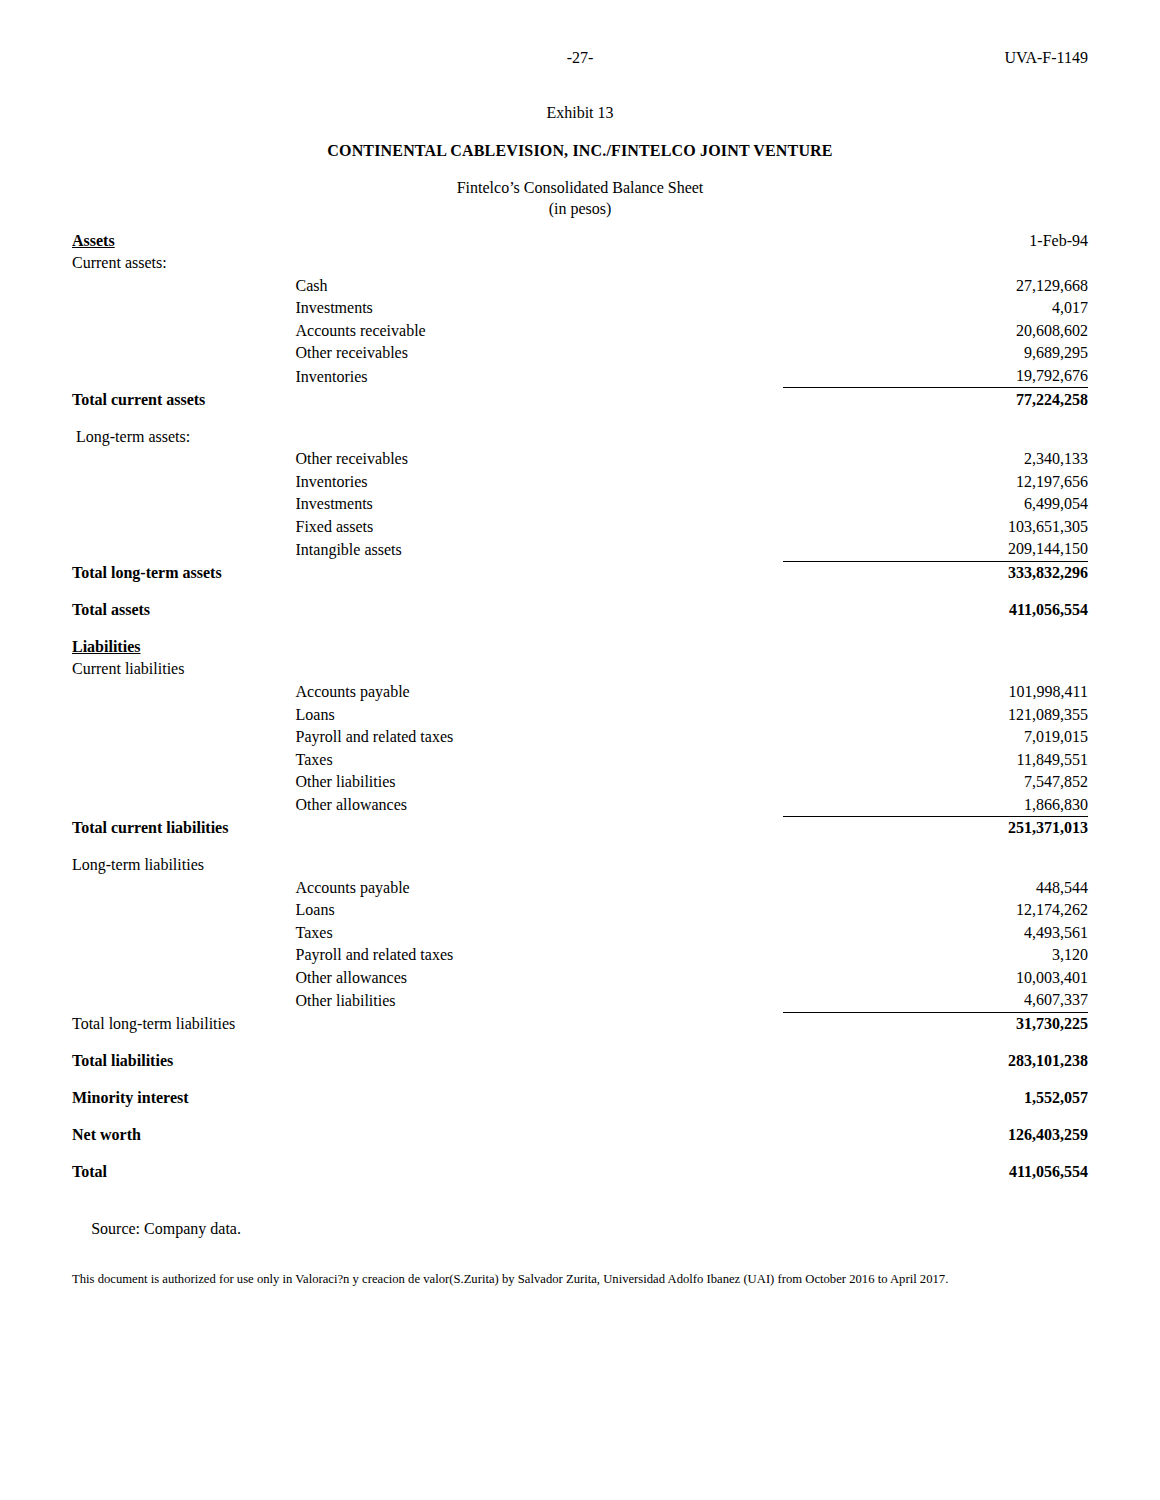-27- UVA-F-1149
Exhibit 13
CONTINENTAL CABLEVISION, INC./FINTELCO JOINT VENTURE
Fintelco’s Consolidated Balance Sheet
(in pesos)
| Assets | | 1-Feb-94 |
| Current assets: | | |
| | Cash | 27,129,668 |
| | Investments | 4,017 |
| | Accounts receivable | 20,608,602 |
| | Other receivables | 9,689,295 |
| | Inventories | 19,792,676 |
| Total current assets | | 77,224,258 |
| Long-term assets: | | |
| | Other receivables | 2,340,133 |
| | Inventories | 12,197,656 |
| | Investments | 6,499,054 |
| | Fixed assets | 103,651,305 |
| | Intangible assets | 209,144,150 |
| Total long-term assets | | 333,832,296 |
| Total assets | | 411,056,554 |
| Liabilities | | |
| Current liabilities | | |
| | Accounts payable | 101,998,411 |
| | Loans | 121,089,355 |
| | Payroll and related taxes | 7,019,015 |
| | Taxes | 11,849,551 |
| | Other liabilities | 7,547,852 |
| | Other allowances | 1,866,830 |
| Total current liabilities | | 251,371,013 |
| Long-term liabilities | | |
| | Accounts payable | 448,544 |
| | Loans | 12,174,262 |
| | Taxes | 4,493,561 |
| | Payroll and related taxes | 3,120 |
| | Other allowances | 10,003,401 |
| | Other liabilities | 4,607,337 |
| Total long-term liabilities | | 31,730,225 |
| Total liabilities | | 283,101,238 |
| Minority interest | | 1,552,057 |
| Net worth | | 126,403,259 |
| Total | | 411,056,554 |
Source: Company data.
This document is authorized for use only in Valoraci?n y creacion de valor(S.Zurita) by Salvador Zurita, Universidad Adolfo Ibanez (UAI) from October 2016 to April 2017.